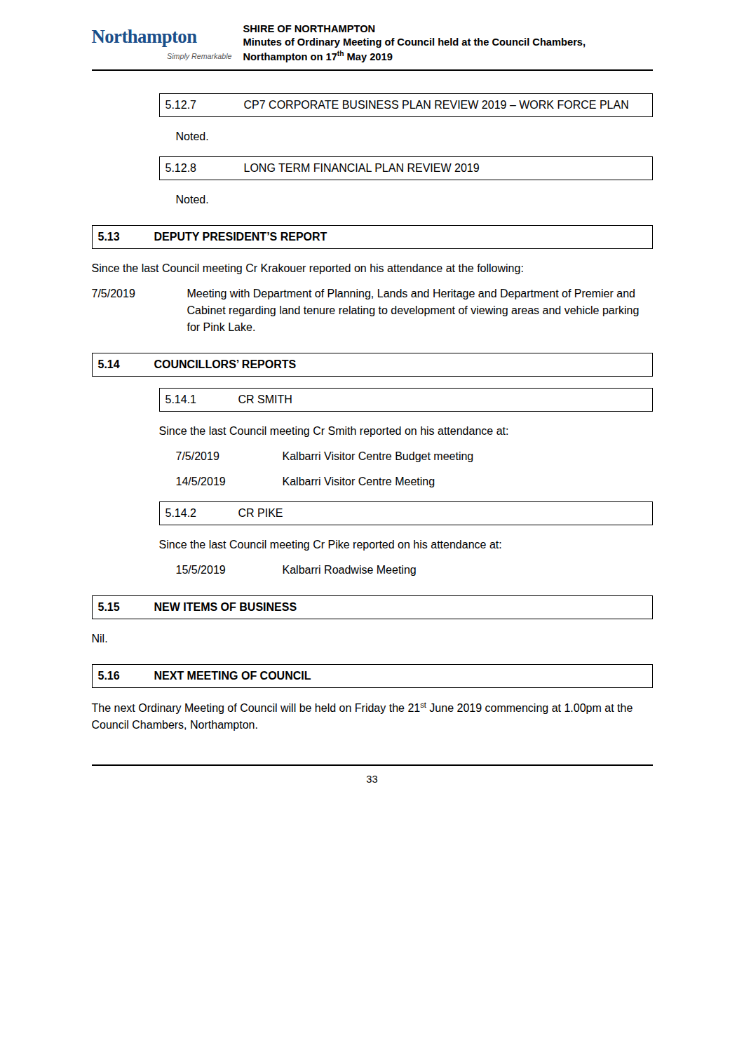Northampton
Simply Remarkable
SHIRE OF NORTHAMPTON Minutes of Ordinary Meeting of Council held at the Council Chambers, Northampton on 17th May 2019
5.12.7 CP7 CORPORATE BUSINESS PLAN REVIEW 2019 – WORK FORCE PLAN
Noted.
5.12.8 LONG TERM FINANCIAL PLAN REVIEW 2019
Noted.
5.13 DEPUTY PRESIDENT’S REPORT
Since the last Council meeting Cr Krakouer reported on his attendance at the following:
7/5/2019 Meeting with Department of Planning, Lands and Heritage and Department of Premier and Cabinet regarding land tenure relating to development of viewing areas and vehicle parking for Pink Lake.
5.14 COUNCILLORS’ REPORTS
5.14.1 CR SMITH
Since the last Council meeting Cr Smith reported on his attendance at:
7/5/2019 Kalbarri Visitor Centre Budget meeting
14/5/2019 Kalbarri Visitor Centre Meeting
5.14.2 CR PIKE
Since the last Council meeting Cr Pike reported on his attendance at:
15/5/2019 Kalbarri Roadwise Meeting
5.15 NEW ITEMS OF BUSINESS
Nil.
5.16 NEXT MEETING OF COUNCIL
The next Ordinary Meeting of Council will be held on Friday the 21st June 2019 commencing at 1.00pm at the Council Chambers, Northampton.
33